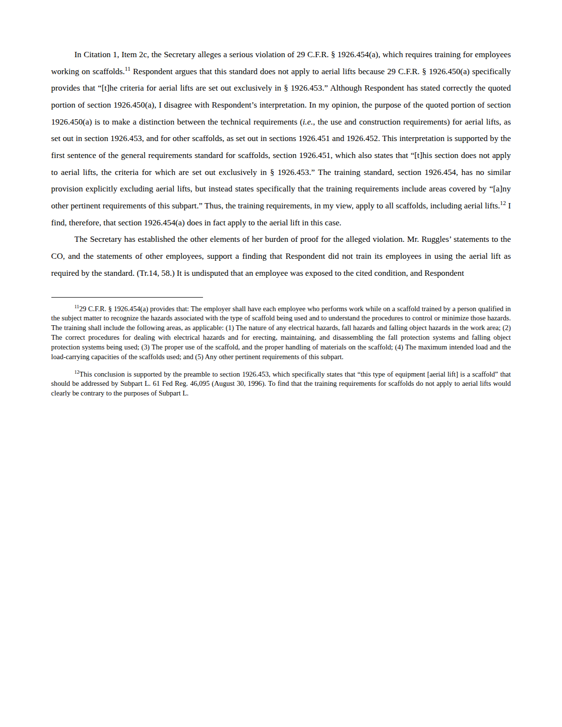In Citation 1, Item 2c, the Secretary alleges a serious violation of 29 C.F.R. § 1926.454(a), which requires training for employees working on scaffolds.11 Respondent argues that this standard does not apply to aerial lifts because 29 C.F.R. § 1926.450(a) specifically provides that “[t]he criteria for aerial lifts are set out exclusively in § 1926.453.” Although Respondent has stated correctly the quoted portion of section 1926.450(a), I disagree with Respondent’s interpretation. In my opinion, the purpose of the quoted portion of section 1926.450(a) is to make a distinction between the technical requirements (i.e., the use and construction requirements) for aerial lifts, as set out in section 1926.453, and for other scaffolds, as set out in sections 1926.451 and 1926.452. This interpretation is supported by the first sentence of the general requirements standard for scaffolds, section 1926.451, which also states that “[t]his section does not apply to aerial lifts, the criteria for which are set out exclusively in § 1926.453.” The training standard, section 1926.454, has no similar provision explicitly excluding aerial lifts, but instead states specifically that the training requirements include areas covered by “[a]ny other pertinent requirements of this subpart.” Thus, the training requirements, in my view, apply to all scaffolds, including aerial lifts.12 I find, therefore, that section 1926.454(a) does in fact apply to the aerial lift in this case.
The Secretary has established the other elements of her burden of proof for the alleged violation. Mr. Ruggles’ statements to the CO, and the statements of other employees, support a finding that Respondent did not train its employees in using the aerial lift as required by the standard. (Tr.14, 58.) It is undisputed that an employee was exposed to the cited condition, and Respondent
1129 C.F.R. § 1926.454(a) provides that: The employer shall have each employee who performs work while on a scaffold trained by a person qualified in the subject matter to recognize the hazards associated with the type of scaffold being used and to understand the procedures to control or minimize those hazards. The training shall include the following areas, as applicable: (1) The nature of any electrical hazards, fall hazards and falling object hazards in the work area; (2) The correct procedures for dealing with electrical hazards and for erecting, maintaining, and disassembling the fall protection systems and falling object protection systems being used; (3) The proper use of the scaffold, and the proper handling of materials on the scaffold; (4) The maximum intended load and the load-carrying capacities of the scaffolds used; and (5) Any other pertinent requirements of this subpart.
12This conclusion is supported by the preamble to section 1926.453, which specifically states that “this type of equipment [aerial lift] is a scaffold” that should be addressed by Subpart L. 61 Fed Reg. 46,095 (August 30, 1996). To find that the training requirements for scaffolds do not apply to aerial lifts would clearly be contrary to the purposes of Subpart L.